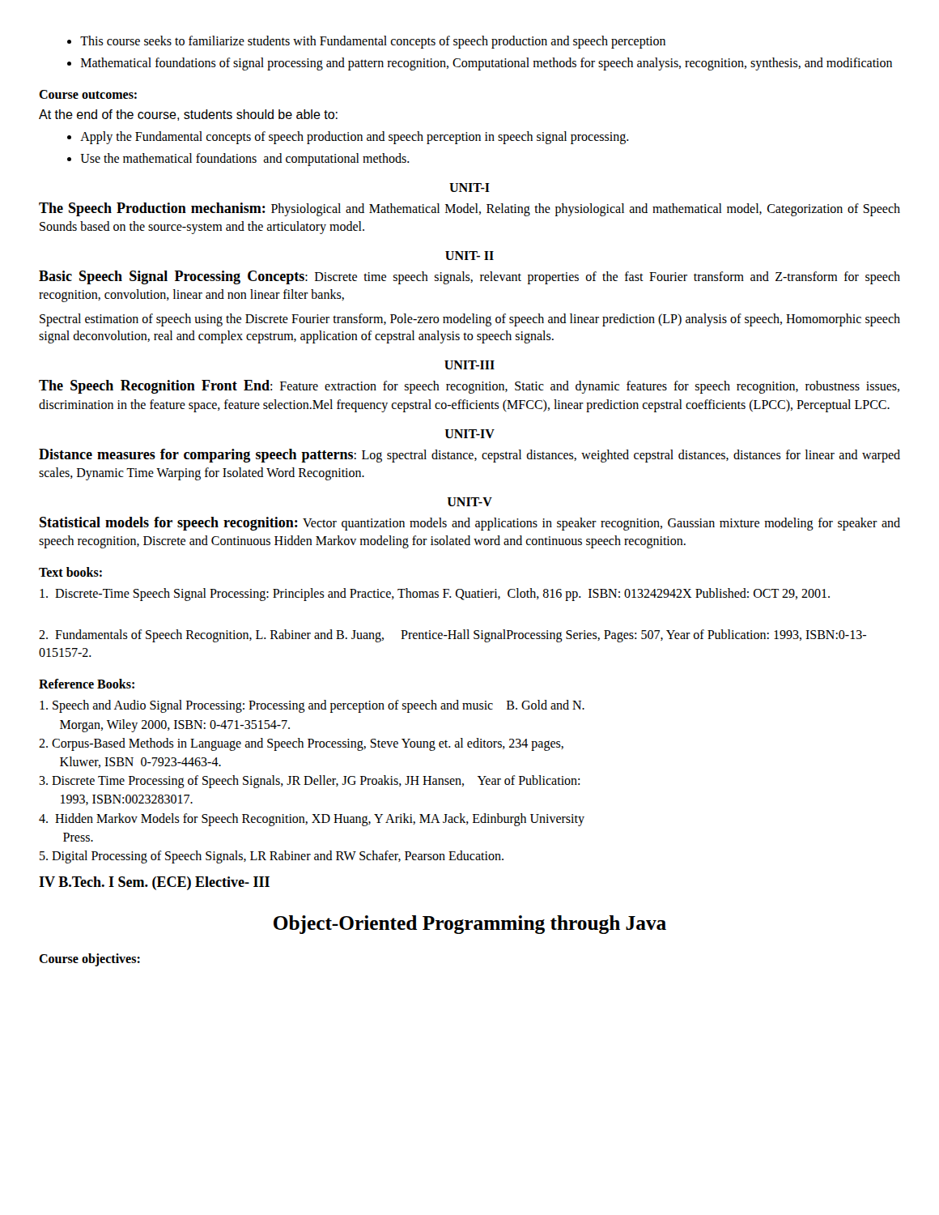This course seeks to familiarize students with Fundamental concepts of speech production and speech perception
Mathematical foundations of signal processing and pattern recognition, Computational methods for speech analysis, recognition, synthesis, and modification
Course outcomes:
At the end of the course, students should be able to:
Apply the Fundamental concepts of speech production and speech perception in speech signal processing.
Use the mathematical foundations and computational methods.
UNIT-I
The Speech Production mechanism: Physiological and Mathematical Model, Relating the physiological and mathematical model, Categorization of Speech Sounds based on the source-system and the articulatory model.
UNIT- II
Basic Speech Signal Processing Concepts: Discrete time speech signals, relevant properties of the fast Fourier transform and Z-transform for speech recognition, convolution, linear and non linear filter banks,
Spectral estimation of speech using the Discrete Fourier transform, Pole-zero modeling of speech and linear prediction (LP) analysis of speech, Homomorphic speech signal deconvolution, real and complex cepstrum, application of cepstral analysis to speech signals.
UNIT-III
The Speech Recognition Front End: Feature extraction for speech recognition, Static and dynamic features for speech recognition, robustness issues, discrimination in the feature space, feature selection.Mel frequency cepstral co-efficients (MFCC), linear prediction cepstral coefficients (LPCC), Perceptual LPCC.
UNIT-IV
Distance measures for comparing speech patterns: Log spectral distance, cepstral distances, weighted cepstral distances, distances for linear and warped scales, Dynamic Time Warping for Isolated Word Recognition.
UNIT-V
Statistical models for speech recognition: Vector quantization models and applications in speaker recognition, Gaussian mixture modeling for speaker and speech recognition, Discrete and Continuous Hidden Markov modeling for isolated word and continuous speech recognition.
Text books:
1. Discrete-Time Speech Signal Processing: Principles and Practice, Thomas F. Quatieri, Cloth, 816 pp. ISBN: 013242942X Published: OCT 29, 2001.
2. Fundamentals of Speech Recognition, L. Rabiner and B. Juang, Prentice-Hall SignalProcessing Series, Pages: 507, Year of Publication: 1993, ISBN:0-13-015157-2.
Reference Books:
1. Speech and Audio Signal Processing: Processing and perception of speech and music B. Gold and N.
Morgan, Wiley 2000, ISBN: 0-471-35154-7.
2. Corpus-Based Methods in Language and Speech Processing, Steve Young et. al editors, 234 pages,
Kluwer, ISBN 0-7923-4463-4.
3. Discrete Time Processing of Speech Signals, JR Deller, JG Proakis, JH Hansen, Year of Publication:
1993, ISBN:0023283017.
4. Hidden Markov Models for Speech Recognition, XD Huang, Y Ariki, MA Jack, Edinburgh University
Press.
5. Digital Processing of Speech Signals, LR Rabiner and RW Schafer, Pearson Education.
IV B.Tech. I Sem. (ECE) Elective- III
Object-Oriented Programming through Java
Course objectives: